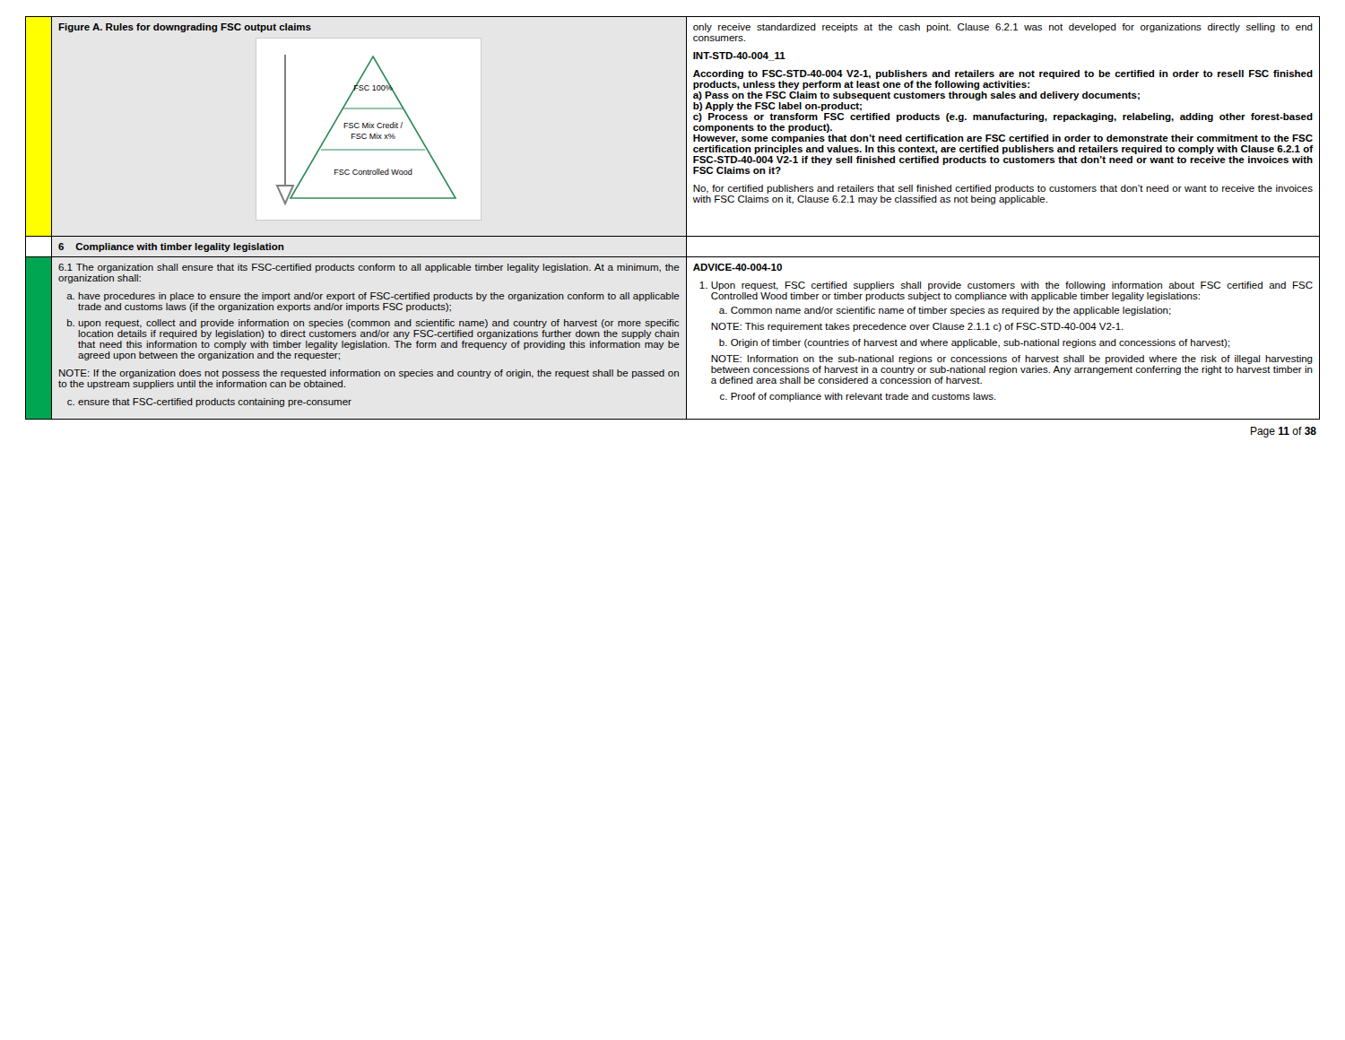| | Figure A. Rules for downgrading FSC output claims FSC 100% FSC Mix Credit / FSC Mix x% FSC Controlled Wood | only receive standardized receipts at the cash point. Clause 6.2.1 was not developed for organizations directly selling to end consumers. INT-STD-40-004_11 According to FSC-STD-40-004 V2-1, publishers and retailers are not required to be certified in order to resell FSC finished products, unless they perform at least one of the following activities: a) Pass on the FSC Claim to subsequent customers through sales and delivery documents; b) Apply the FSC label on-product; c) Process or transform FSC certified products (e.g. manufacturing, repackaging, relabeling, adding other forest-based components to the product). However, some companies that don’t need certification are FSC certified in order to demonstrate their commitment to the FSC certification principles and values. In this context, are certified publishers and retailers required to comply with Clause 6.2.1 of FSC-STD-40-004 V2-1 if they sell finished certified products to customers that don’t need or want to receive the invoices with FSC Claims on it? No, for certified publishers and retailers that sell finished certified products to customers that don’t need or want to receive the invoices with FSC Claims on it, Clause 6.2.1 may be classified as not being applicable. |
| | 6 Compliance with timber legality legislation | |
| | 6.1 The organization shall ensure that its FSC-certified products conform to all applicable timber legality legislation. At a minimum, the organization shall: have procedures in place to ensure the import and/or export of FSC-certified products by the organization conform to all applicable trade and customs laws (if the organization exports and/or imports FSC products); upon request, collect and provide information on species (common and scientific name) and country of harvest (or more specific location details if required by legislation) to direct customers and/or any FSC-certified organizations further down the supply chain that need this information to comply with timber legality legislation. The form and frequency of providing this information may be agreed upon between the organization and the requester; NOTE: If the organization does not possess the requested information on species and country of origin, the request shall be passed on to the upstream suppliers until the information can be obtained. ensure that FSC-certified products containing pre-consumer | ADVICE-40-004-10 Upon request, FSC certified suppliers shall provide customers with the following information about FSC certified and FSC Controlled Wood timber or timber products subject to compliance with applicable timber legality legislations: Common name and/or scientific name of timber species as required by the applicable legislation; NOTE: This requirement takes precedence over Clause 2.1.1 c) of FSC-STD-40-004 V2-1. Origin of timber (countries of harvest and where applicable, sub-national regions and concessions of harvest); NOTE: Information on the sub-national regions or concessions of harvest shall be provided where the risk of illegal harvesting between concessions of harvest in a country or sub-national region varies. Any arrangement conferring the right to harvest timber in a defined area shall be considered a concession of harvest. Proof of compliance with relevant trade and customs laws. |
Page 11 of 38